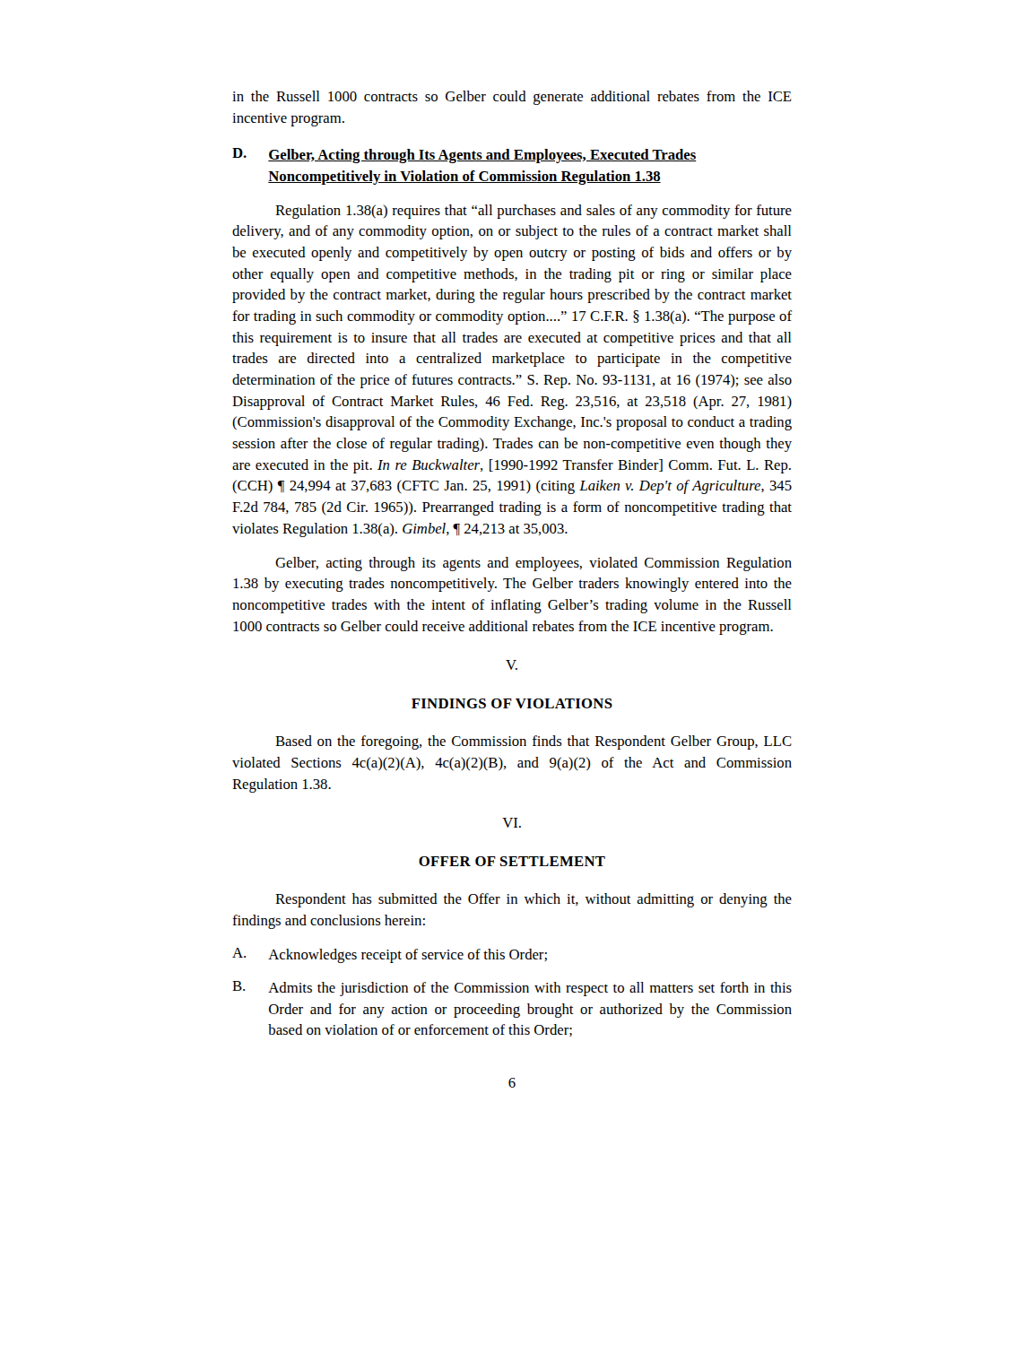in the Russell 1000 contracts so Gelber could generate additional rebates from the ICE incentive program.
D.
Gelber, Acting through Its Agents and Employees, Executed Trades Noncompetitively in Violation of Commission Regulation 1.38
Regulation 1.38(a) requires that “all purchases and sales of any commodity for future delivery, and of any commodity option, on or subject to the rules of a contract market shall be executed openly and competitively by open outcry or posting of bids and offers or by other equally open and competitive methods, in the trading pit or ring or similar place provided by the contract market, during the regular hours prescribed by the contract market for trading in such commodity or commodity option....” 17 C.F.R. § 1.38(a). “The purpose of this requirement is to insure that all trades are executed at competitive prices and that all trades are directed into a centralized marketplace to participate in the competitive determination of the price of futures contracts.” S. Rep. No. 93-1131, at 16 (1974); see also Disapproval of Contract Market Rules, 46 Fed. Reg. 23,516, at 23,518 (Apr. 27, 1981) (Commission's disapproval of the Commodity Exchange, Inc.'s proposal to conduct a trading session after the close of regular trading). Trades can be non-competitive even though they are executed in the pit. In re Buckwalter, [1990-1992 Transfer Binder] Comm. Fut. L. Rep. (CCH) ¶ 24,994 at 37,683 (CFTC Jan. 25, 1991) (citing Laiken v. Dep't of Agriculture, 345 F.2d 784, 785 (2d Cir. 1965)). Prearranged trading is a form of noncompetitive trading that violates Regulation 1.38(a). Gimbel, ¶ 24,213 at 35,003.
Gelber, acting through its agents and employees, violated Commission Regulation 1.38 by executing trades noncompetitively. The Gelber traders knowingly entered into the noncompetitive trades with the intent of inflating Gelber’s trading volume in the Russell 1000 contracts so Gelber could receive additional rebates from the ICE incentive program.
V.
FINDINGS OF VIOLATIONS
Based on the foregoing, the Commission finds that Respondent Gelber Group, LLC violated Sections 4c(a)(2)(A), 4c(a)(2)(B), and 9(a)(2) of the Act and Commission Regulation 1.38.
VI.
OFFER OF SETTLEMENT
Respondent has submitted the Offer in which it, without admitting or denying the findings and conclusions herein:
A.
Acknowledges receipt of service of this Order;
B.
Admits the jurisdiction of the Commission with respect to all matters set forth in this Order and for any action or proceeding brought or authorized by the Commission based on violation of or enforcement of this Order;
6